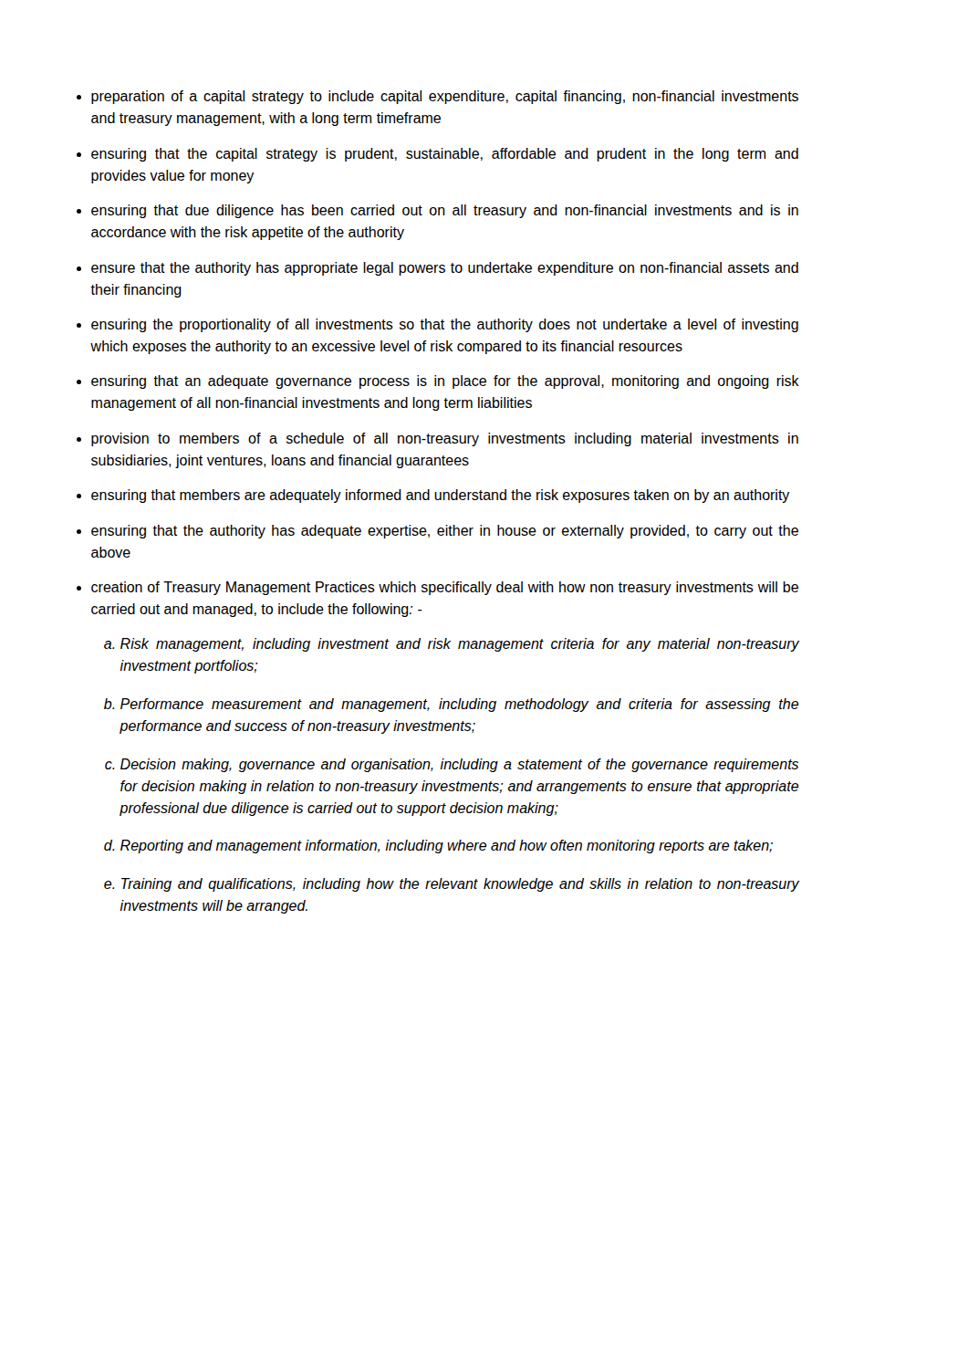preparation of a capital strategy to include capital expenditure, capital financing, non-financial investments and treasury management, with a long term timeframe
ensuring that the capital strategy is prudent, sustainable, affordable and prudent in the long term and provides value for money
ensuring that due diligence has been carried out on all treasury and non-financial investments and is in accordance with the risk appetite of the authority
ensure that the authority has appropriate legal powers to undertake expenditure on non-financial assets and their financing
ensuring the proportionality of all investments so that the authority does not undertake a level of investing which exposes the authority to an excessive level of risk compared to its financial resources
ensuring that an adequate governance process is in place for the approval, monitoring and ongoing risk management of all non-financial investments and long term liabilities
provision to members of a schedule of all non-treasury investments including material investments in subsidiaries, joint ventures, loans and financial guarantees
ensuring that members are adequately informed and understand the risk exposures taken on by an authority
ensuring that the authority has adequate expertise, either in house or externally provided, to carry out the above
creation of Treasury Management Practices which specifically deal with how non treasury investments will be carried out and managed, to include the following: -
Risk management, including investment and risk management criteria for any material non-treasury investment portfolios;
Performance measurement and management, including methodology and criteria for assessing the performance and success of non-treasury investments;
Decision making, governance and organisation, including a statement of the governance requirements for decision making in relation to non-treasury investments; and arrangements to ensure that appropriate professional due diligence is carried out to support decision making;
Reporting and management information, including where and how often monitoring reports are taken;
Training and qualifications, including how the relevant knowledge and skills in relation to non-treasury investments will be arranged.